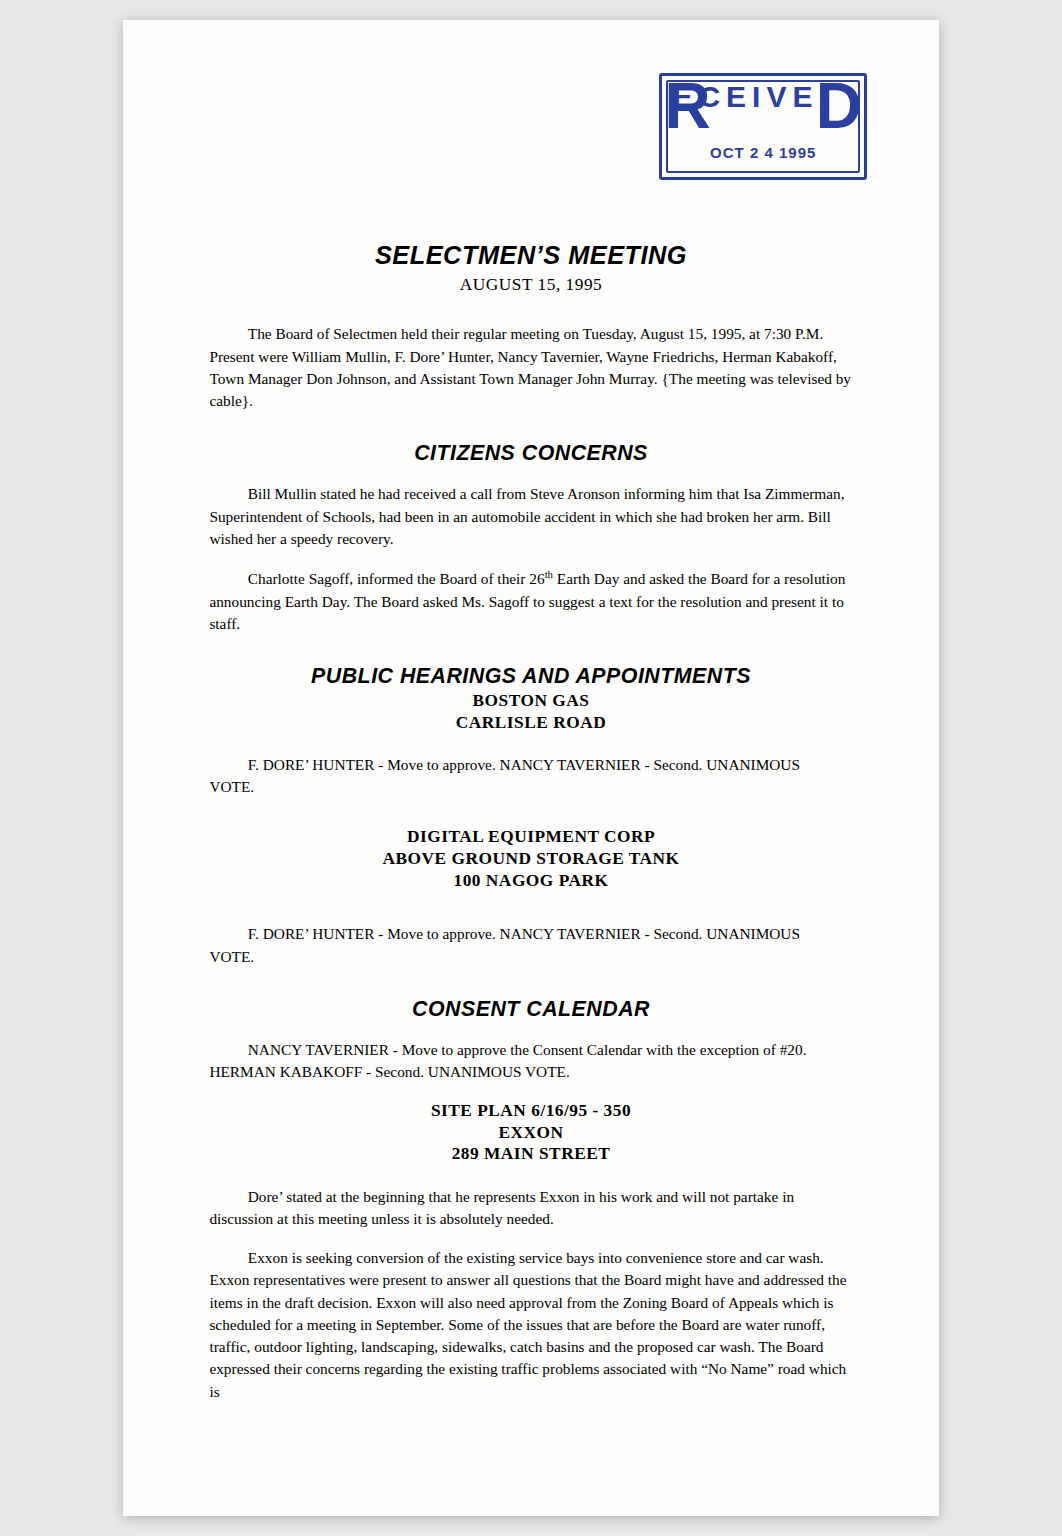R
D
ECEIVE
OCT 2 4 1995
SELECTMEN’S MEETING
AUGUST 15, 1995
The Board of Selectmen held their regular meeting on Tuesday, August 15, 1995, at 7:30 P.M. Present were William Mullin, F. Dore’ Hunter, Nancy Tavernier, Wayne Friedrichs, Herman Kabakoff, Town Manager Don Johnson, and Assistant Town Manager John Murray. {The meeting was televised by cable}.
CITIZENS CONCERNS
Bill Mullin stated he had received a call from Steve Aronson informing him that Isa Zimmerman, Superintendent of Schools, had been in an automobile accident in which she had broken her arm. Bill wished her a speedy recovery.
Charlotte Sagoff, informed the Board of their 26th Earth Day and asked the Board for a resolution announcing Earth Day. The Board asked Ms. Sagoff to suggest a text for the resolution and present it to staff.
PUBLIC HEARINGS AND APPOINTMENTS
BOSTON GAS
CARLISLE ROAD
F. DORE’ HUNTER - Move to approve. NANCY TAVERNIER - Second. UNANIMOUSVOTE.
DIGITAL EQUIPMENT CORP
ABOVE GROUND STORAGE TANK
100 NAGOG PARK
F. DORE’ HUNTER - Move to approve. NANCY TAVERNIER - Second. UNANIMOUSVOTE.
CONSENT CALENDAR
NANCY TAVERNIER - Move to approve the Consent Calendar with the exception of #20. HERMAN KABAKOFF - Second. UNANIMOUS VOTE.
SITE PLAN 6/16/95 - 350
EXXON
289 MAIN STREET
Dore’ stated at the beginning that he represents Exxon in his work and will not partake in discussion at this meeting unless it is absolutely needed.
Exxon is seeking conversion of the existing service bays into convenience store and car wash. Exxon representatives were present to answer all questions that the Board might have and addressed the items in the draft decision. Exxon will also need approval from the Zoning Board of Appeals which is scheduled for a meeting in September. Some of the issues that are before the Board are water runoff, traffic, outdoor lighting, landscaping, sidewalks, catch basins and the proposed car wash. The Board expressed their concerns regarding the existing traffic problems associated with “No Name” road which is